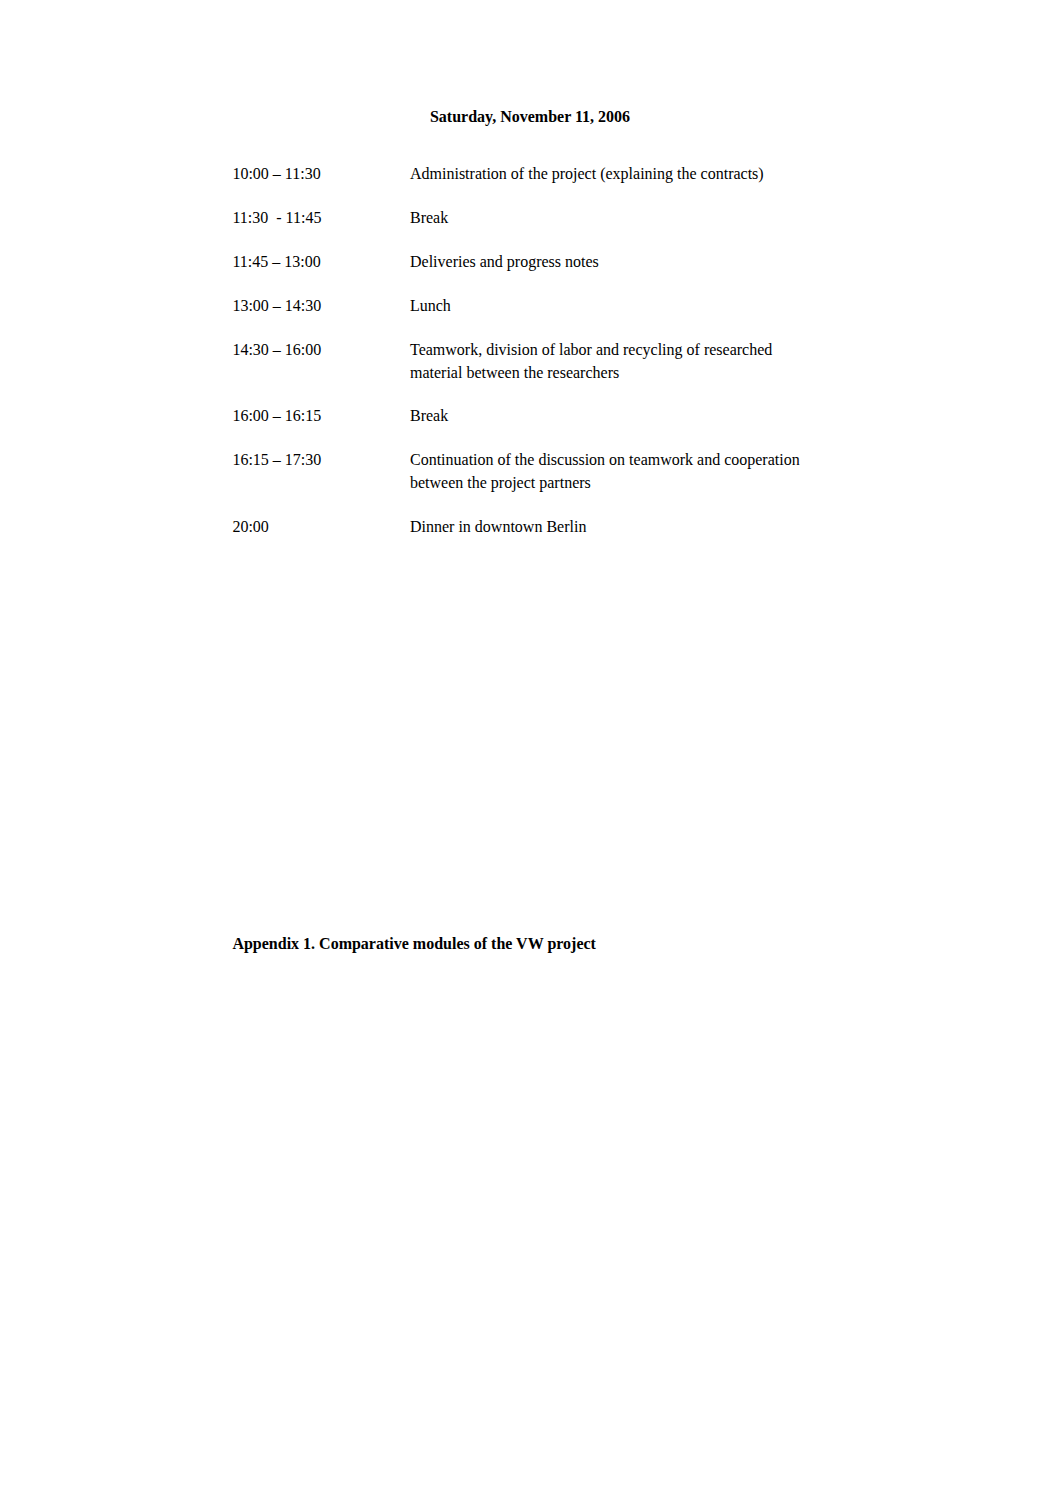Saturday, November 11, 2006
| 10:00 – 11:30 | Administration of the project (explaining the contracts) |
| 11:30 - 11:45 | Break |
| 11:45 – 13:00 | Deliveries and progress notes |
| 13:00 – 14:30 | Lunch |
| 14:30 – 16:00 | Teamwork, division of labor and recycling of researched material between the researchers |
| 16:00 – 16:15 | Break |
| 16:15 – 17:30 | Continuation of the discussion on teamwork and cooperation between the project partners |
| 20:00 | Dinner in downtown Berlin |
Appendix 1. Comparative modules of the VW project